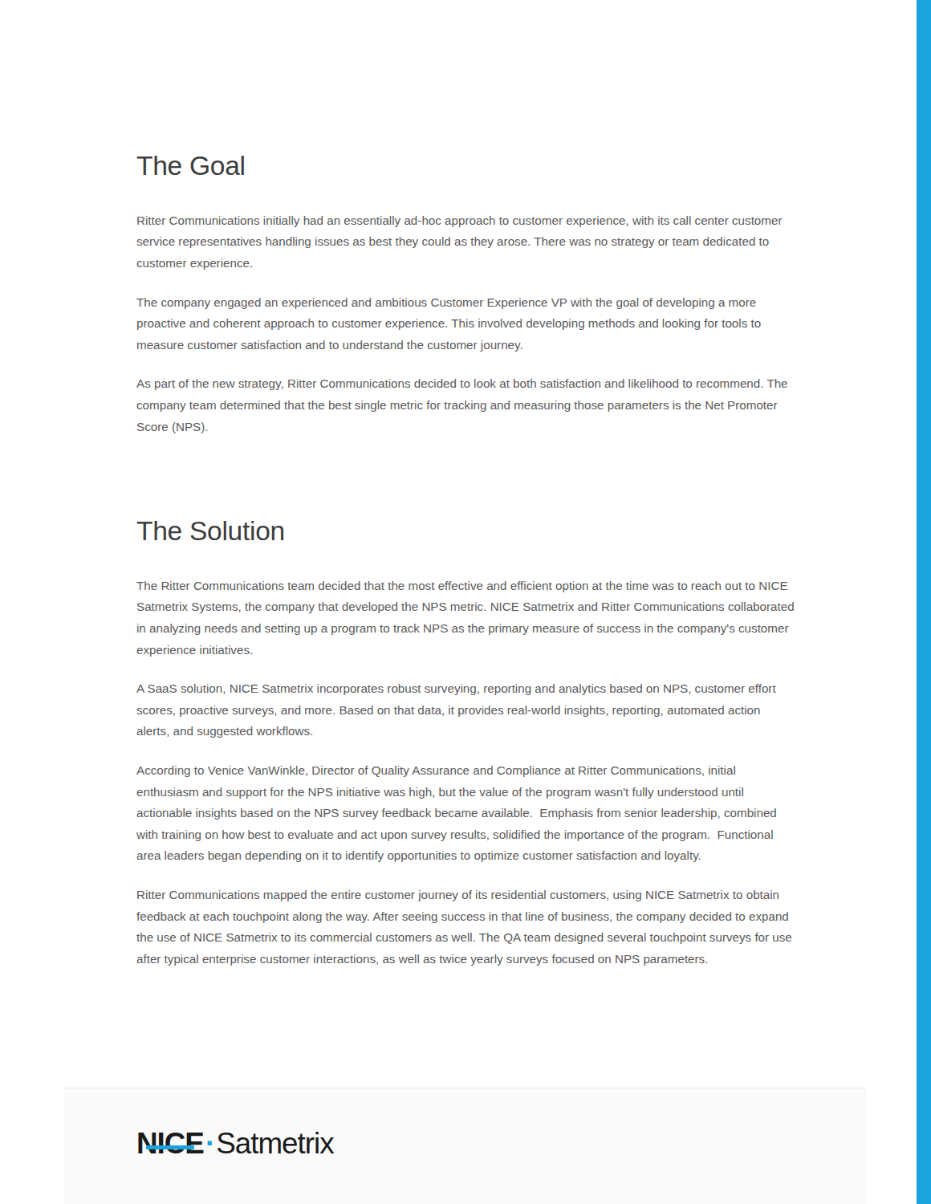The Goal
Ritter Communications initially had an essentially ad-hoc approach to customer experience, with its call center customer service representatives handling issues as best they could as they arose. There was no strategy or team dedicated to customer experience.
The company engaged an experienced and ambitious Customer Experience VP with the goal of developing a more proactive and coherent approach to customer experience. This involved developing methods and looking for tools to measure customer satisfaction and to understand the customer journey.
As part of the new strategy, Ritter Communications decided to look at both satisfaction and likelihood to recommend. The company team determined that the best single metric for tracking and measuring those parameters is the Net Promoter Score (NPS).
The Solution
The Ritter Communications team decided that the most effective and efficient option at the time was to reach out to NICE Satmetrix Systems, the company that developed the NPS metric. NICE Satmetrix and Ritter Communications collaborated in analyzing needs and setting up a program to track NPS as the primary measure of success in the company's customer experience initiatives.
A SaaS solution, NICE Satmetrix incorporates robust surveying, reporting and analytics based on NPS, customer effort scores, proactive surveys, and more. Based on that data, it provides real-world insights, reporting, automated action alerts, and suggested workflows.
According to Venice VanWinkle, Director of Quality Assurance and Compliance at Ritter Communications, initial enthusiasm and support for the NPS initiative was high, but the value of the program wasn't fully understood until actionable insights based on the NPS survey feedback became available. Emphasis from senior leadership, combined with training on how best to evaluate and act upon survey results, solidified the importance of the program. Functional area leaders began depending on it to identify opportunities to optimize customer satisfaction and loyalty.
Ritter Communications mapped the entire customer journey of its residential customers, using NICE Satmetrix to obtain feedback at each touchpoint along the way. After seeing success in that line of business, the company decided to expand the use of NICE Satmetrix to its commercial customers as well. The QA team designed several touchpoint surveys for use after typical enterprise customer interactions, as well as twice yearly surveys focused on NPS parameters.
NICE·Satmetrix